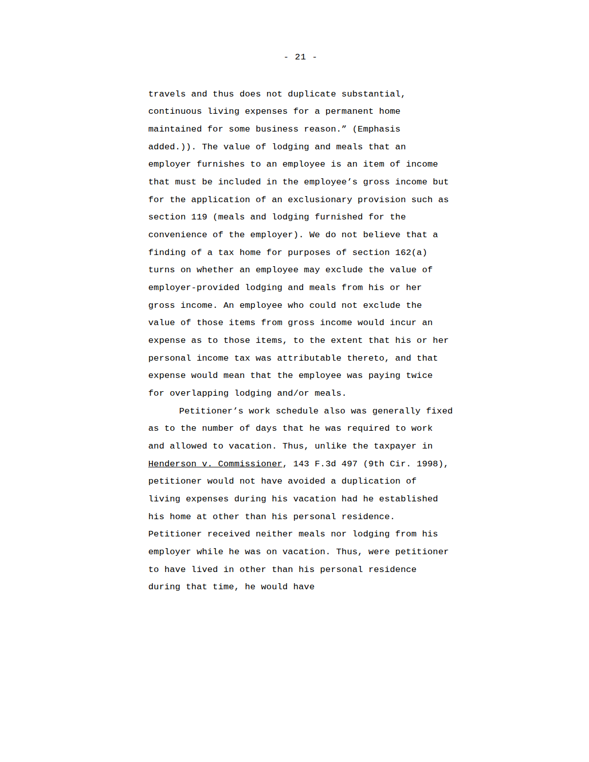- 21 -
travels and thus does not duplicate substantial, continuous living expenses for a permanent home maintained for some business reason.” (Emphasis added.)). The value of lodging and meals that an employer furnishes to an employee is an item of income that must be included in the employee’s gross income but for the application of an exclusionary provision such as section 119 (meals and lodging furnished for the convenience of the employer). We do not believe that a finding of a tax home for purposes of section 162(a) turns on whether an employee may exclude the value of employer-provided lodging and meals from his or her gross income. An employee who could not exclude the value of those items from gross income would incur an expense as to those items, to the extent that his or her personal income tax was attributable thereto, and that expense would mean that the employee was paying twice for overlapping lodging and/or meals.
Petitioner’s work schedule also was generally fixed as to the number of days that he was required to work and allowed to vacation. Thus, unlike the taxpayer in Henderson v. Commissioner, 143 F.3d 497 (9th Cir. 1998), petitioner would not have avoided a duplication of living expenses during his vacation had he established his home at other than his personal residence. Petitioner received neither meals nor lodging from his employer while he was on vacation. Thus, were petitioner to have lived in other than his personal residence during that time, he would have